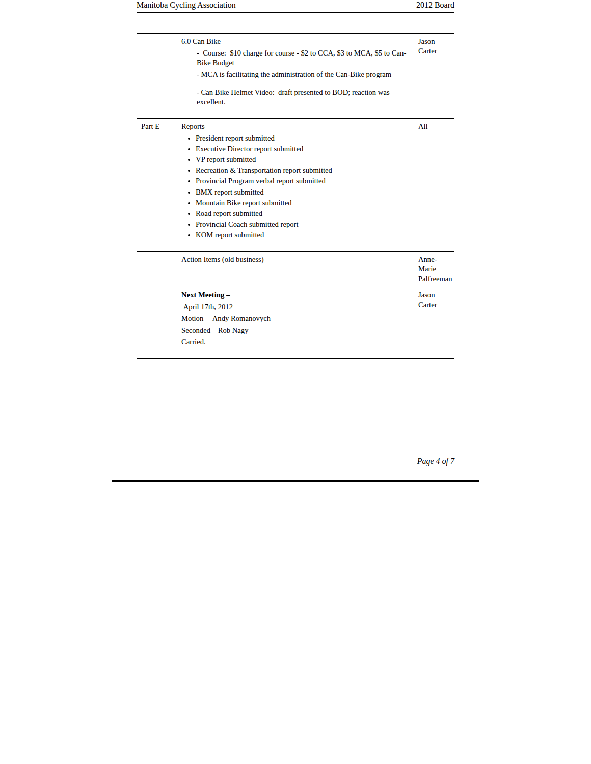Manitoba Cycling Association
2012 Board
| | 6.0 Can Bike - Course: $10 charge for course - $2 to CCA, $3 to MCA, $5 to Can-Bike Budget - MCA is facilitating the administration of the Can-Bike program - Can Bike Helmet Video: draft presented to BOD; reaction was excellent. | Jason Carter |
| Part E | Reports President report submitted Executive Director report submitted VP report submitted Recreation & Transportation report submitted Provincial Program verbal report submitted BMX report submitted Mountain Bike report submitted Road report submitted Provincial Coach submitted report KOM report submitted | All |
| | Action Items (old business) | Anne-Marie Palfreeman |
| | Next Meeting – April 17th, 2012 Motion – Andy Romanovych Seconded – Rob Nagy Carried. | Jason Carter |
Page 4 of 7